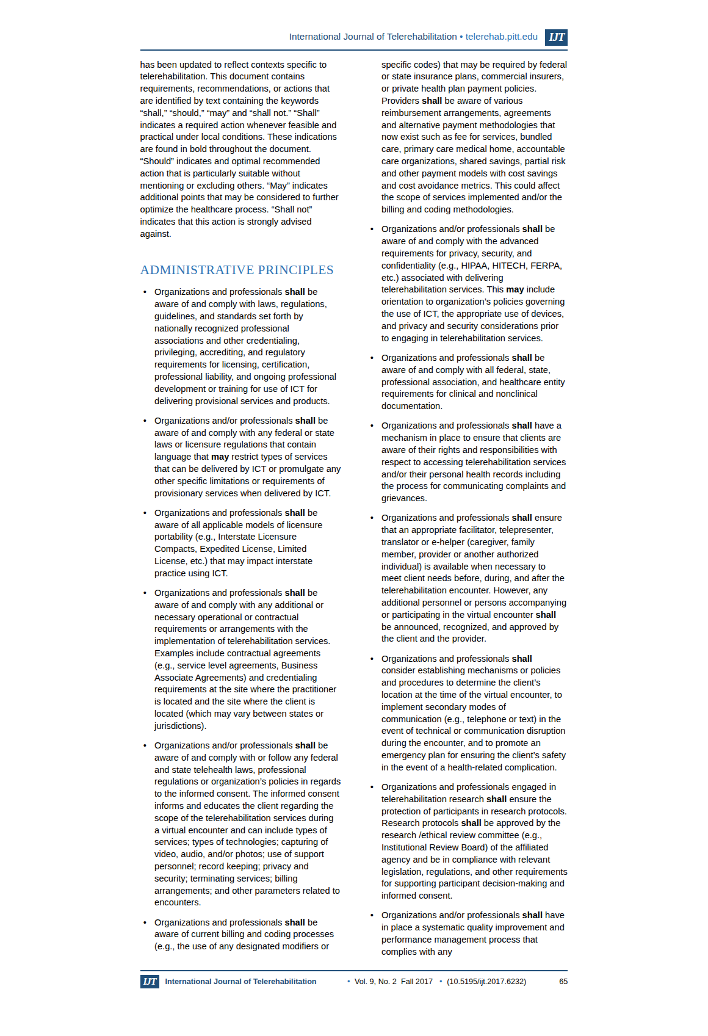International Journal of Telerehabilitation • telerehab.pitt.edu IJT
has been updated to reflect contexts specific to telerehabilitation. This document contains requirements, recommendations, or actions that are identified by text containing the keywords “shall,” “should,” “may” and “shall not.” “Shall” indicates a required action whenever feasible and practical under local conditions. These indications are found in bold throughout the document. “Should” indicates and optimal recommended action that is particularly suitable without mentioning or excluding others. “May” indicates additional points that may be considered to further optimize the healthcare process. “Shall not” indicates that this action is strongly advised against.
ADMINISTRATIVE PRINCIPLES
Organizations and professionals shall be aware of and comply with laws, regulations, guidelines, and standards set forth by nationally recognized professional associations and other credentialing, privileging, accrediting, and regulatory requirements for licensing, certification, professional liability, and ongoing professional development or training for use of ICT for delivering provisional services and products.
Organizations and/or professionals shall be aware of and comply with any federal or state laws or licensure regulations that contain language that may restrict types of services that can be delivered by ICT or promulgate any other specific limitations or requirements of provisionary services when delivered by ICT.
Organizations and professionals shall be aware of all applicable models of licensure portability (e.g., Interstate Licensure Compacts, Expedited License, Limited License, etc.) that may impact interstate practice using ICT.
Organizations and professionals shall be aware of and comply with any additional or necessary operational or contractual requirements or arrangements with the implementation of telerehabilitation services. Examples include contractual agreements (e.g., service level agreements, Business Associate Agreements) and credentialing requirements at the site where the practitioner is located and the site where the client is located (which may vary between states or jurisdictions).
Organizations and/or professionals shall be aware of and comply with or follow any federal and state telehealth laws, professional regulations or organization’s policies in regards to the informed consent. The informed consent informs and educates the client regarding the scope of the telerehabilitation services during a virtual encounter and can include types of services; types of technologies; capturing of video, audio, and/or photos; use of support personnel; record keeping; privacy and security; terminating services; billing arrangements; and other parameters related to encounters.
Organizations and professionals shall be aware of current billing and coding processes (e.g., the use of any designated modifiers or specific codes) that may be required by federal or state insurance plans, commercial insurers, or private health plan payment policies. Providers shall be aware of various reimbursement arrangements, agreements and alternative payment methodologies that now exist such as fee for services, bundled care, primary care medical home, accountable care organizations, shared savings, partial risk and other payment models with cost savings and cost avoidance metrics. This could affect the scope of services implemented and/or the billing and coding methodologies.
Organizations and/or professionals shall be aware of and comply with the advanced requirements for privacy, security, and confidentiality (e.g., HIPAA, HITECH, FERPA, etc.) associated with delivering telerehabilitation services. This may include orientation to organization’s policies governing the use of ICT, the appropriate use of devices, and privacy and security considerations prior to engaging in telerehabilitation services.
Organizations and professionals shall be aware of and comply with all federal, state, professional association, and healthcare entity requirements for clinical and nonclinical documentation.
Organizations and professionals shall have a mechanism in place to ensure that clients are aware of their rights and responsibilities with respect to accessing telerehabilitation services and/or their personal health records including the process for communicating complaints and grievances.
Organizations and professionals shall ensure that an appropriate facilitator, telepresenter, translator or e-helper (caregiver, family member, provider or another authorized individual) is available when necessary to meet client needs before, during, and after the telerehabilitation encounter. However, any additional personnel or persons accompanying or participating in the virtual encounter shall be announced, recognized, and approved by the client and the provider.
Organizations and professionals shall consider establishing mechanisms or policies and procedures to determine the client’s location at the time of the virtual encounter, to implement secondary modes of communication (e.g., telephone or text) in the event of technical or communication disruption during the encounter, and to promote an emergency plan for ensuring the client’s safety in the event of a health-related complication.
Organizations and professionals engaged in telerehabilitation research shall ensure the protection of participants in research protocols. Research protocols shall be approved by the research /ethical review committee (e.g., Institutional Review Board) of the affiliated agency and be in compliance with relevant legislation, regulations, and other requirements for supporting participant decision-making and informed consent.
Organizations and/or professionals shall have in place a systematic quality improvement and performance management process that complies with any
IJT International Journal of Telerehabilitation •Vol. 9, No. 2 Fall 2017 •(10.5195/ijt.2017.6232) 65